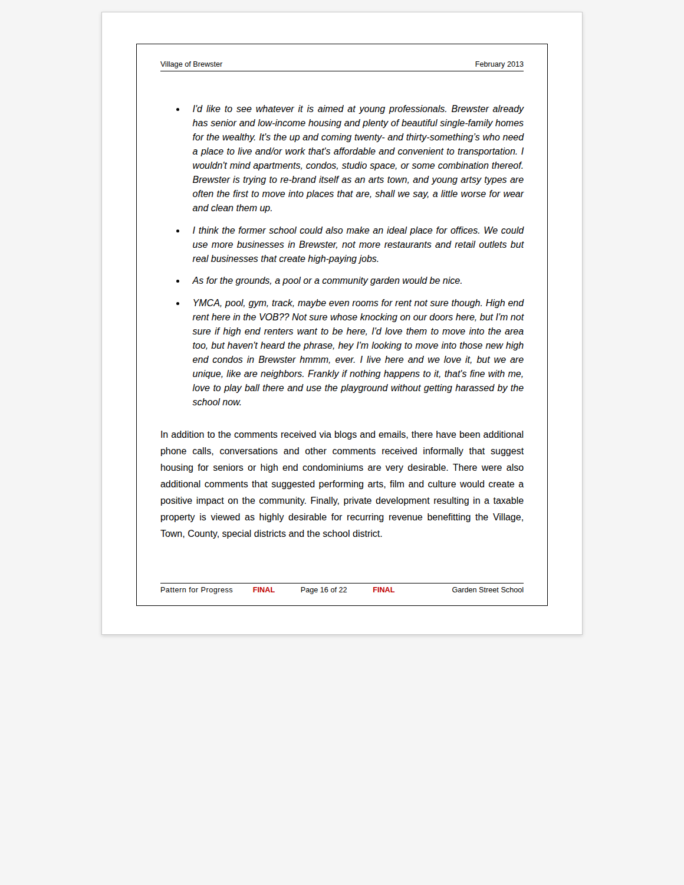Village of Brewster February 2013
I'd like to see whatever it is aimed at young professionals. Brewster already has senior and low-income housing and plenty of beautiful single-family homes for the wealthy. It's the up and coming twenty- and thirty-something’s who need a place to live and/or work that's affordable and convenient to transportation. I wouldn't mind apartments, condos, studio space, or some combination thereof. Brewster is trying to re-brand itself as an arts town, and young artsy types are often the first to move into places that are, shall we say, a little worse for wear and clean them up.
I think the former school could also make an ideal place for offices. We could use more businesses in Brewster, not more restaurants and retail outlets but real businesses that create high-paying jobs.
As for the grounds, a pool or a community garden would be nice.
YMCA, pool, gym, track, maybe even rooms for rent not sure though. High end rent here in the VOB?? Not sure whose knocking on our doors here, but I'm not sure if high end renters want to be here, I'd love them to move into the area too, but haven't heard the phrase, hey I'm looking to move into those new high end condos in Brewster hmmm, ever. I live here and we love it, but we are unique, like are neighbors. Frankly if nothing happens to it, that's fine with me, love to play ball there and use the playground without getting harassed by the school now.
In addition to the comments received via blogs and emails, there have been additional phone calls, conversations and other comments received informally that suggest housing for seniors or high end condominiums are very desirable. There were also additional comments that suggested performing arts, film and culture would create a positive impact on the community. Finally, private development resulting in a taxable property is viewed as highly desirable for recurring revenue benefitting the Village, Town, County, special districts and the school district.
Pattern for Progress FINAL Page 16 of 22 FINAL Garden Street School